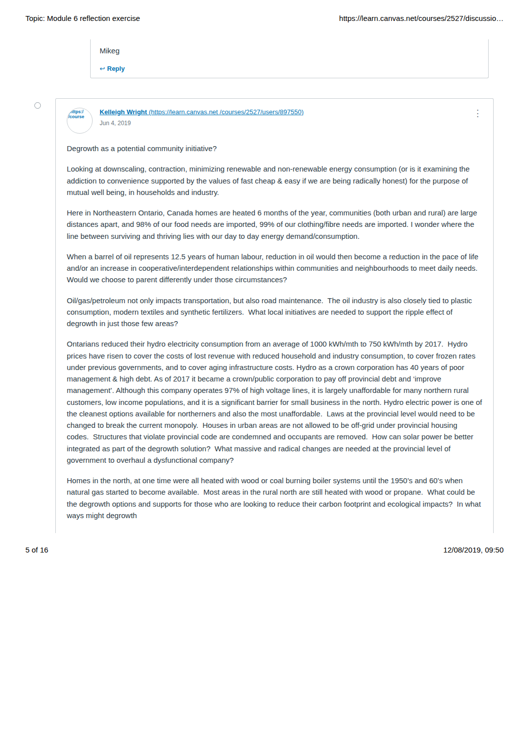Topic: Module 6 reflection exercise
https://learn.canvas.net/courses/2527/discussio…
Mikeg
↩Reply
(https:/
/course
Kelleigh Wright (https://learn.canvas.net /courses/2527/users/897550)
Jun 4, 2019
⋮
Degrowth as a potential community initiative?
Looking at downscaling, contraction, minimizing renewable and non-renewable energy consumption (or is it examining the addiction to convenience supported by the values of fast cheap & easy if we are being radically honest) for the purpose of mutual well being, in households and industry.
Here in Northeastern Ontario, Canada homes are heated 6 months of the year, communities (both urban and rural) are large distances apart, and 98% of our food needs are imported, 99% of our clothing/fibre needs are imported. I wonder where the line between surviving and thriving lies with our day to day energy demand/consumption.
When a barrel of oil represents 12.5 years of human labour, reduction in oil would then become a reduction in the pace of life and/or an increase in cooperative/interdependent relationships within communities and neighbourhoods to meet daily needs. Would we choose to parent differently under those circumstances?
Oil/gas/petroleum not only impacts transportation, but also road maintenance. The oil industry is also closely tied to plastic consumption, modern textiles and synthetic fertilizers. What local initiatives are needed to support the ripple effect of degrowth in just those few areas?
Ontarians reduced their hydro electricity consumption from an average of 1000 kWh/mth to 750 kWh/mth by 2017. Hydro prices have risen to cover the costs of lost revenue with reduced household and industry consumption, to cover frozen rates under previous governments, and to cover aging infrastructure costs. Hydro as a crown corporation has 40 years of poor management & high debt. As of 2017 it became a crown/public corporation to pay off provincial debt and ‘improve management’. Although this company operates 97% of high voltage lines, it is largely unaffordable for many northern rural customers, low income populations, and it is a significant barrier for small business in the north. Hydro electric power is one of the cleanest options available for northerners and also the most unaffordable. Laws at the provincial level would need to be changed to break the current monopoly. Houses in urban areas are not allowed to be off-grid under provincial housing codes. Structures that violate provincial code are condemned and occupants are removed. How can solar power be better integrated as part of the degrowth solution? What massive and radical changes are needed at the provincial level of government to overhaul a dysfunctional company?
Homes in the north, at one time were all heated with wood or coal burning boiler systems until the 1950’s and 60’s when natural gas started to become available. Most areas in the rural north are still heated with wood or propane. What could be the degrowth options and supports for those who are looking to reduce their carbon footprint and ecological impacts? In what ways might degrowth
5 of 16
12/08/2019, 09:50